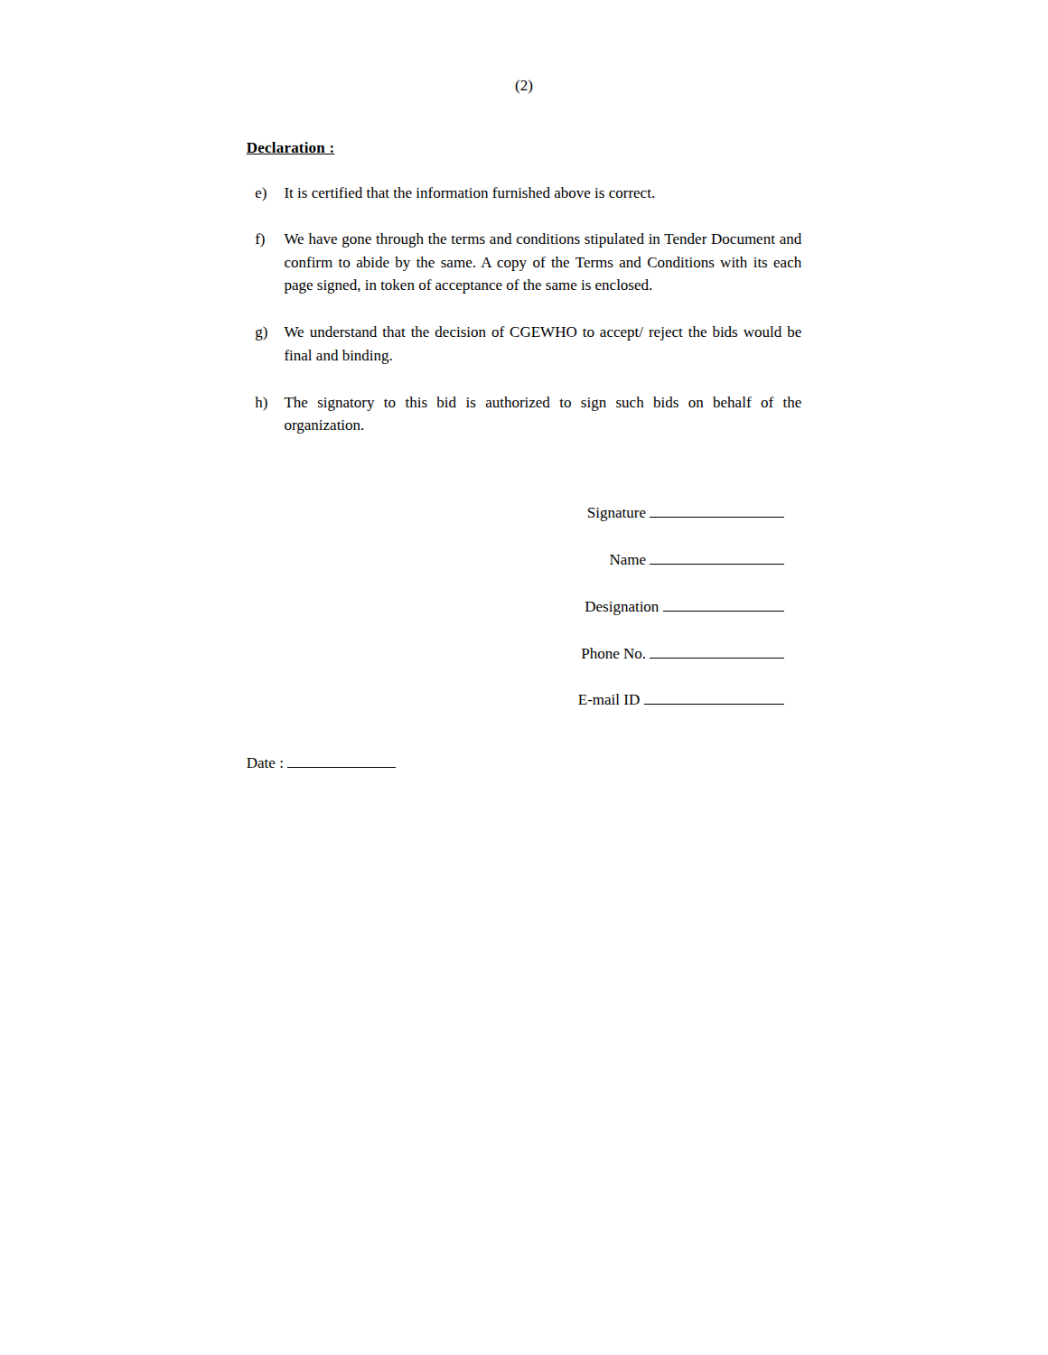(2)
Declaration :
e) It is certified that the information furnished above is correct.
f) We have gone through the terms and conditions stipulated in Tender Document and confirm to abide by the same. A copy of the Terms and Conditions with its each page signed, in token of acceptance of the same is enclosed.
g) We understand that the decision of CGEWHO to accept/ reject the bids would be final and binding.
h) The signatory to this bid is authorized to sign such bids on behalf of the organization.
Signature
Name
Designation
Phone No.
E-mail ID
Date :